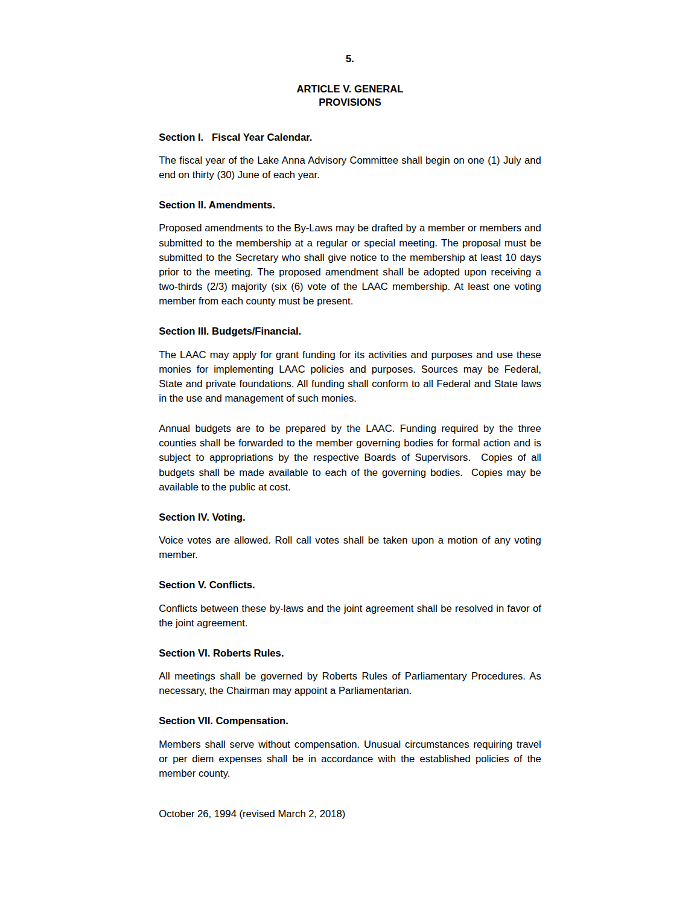5.
ARTICLE V. GENERAL PROVISIONS
Section I. Fiscal Year Calendar.
The fiscal year of the Lake Anna Advisory Committee shall begin on one (1) July and end on thirty (30) June of each year.
Section II. Amendments.
Proposed amendments to the By-Laws may be drafted by a member or members and submitted to the membership at a regular or special meeting. The proposal must be submitted to the Secretary who shall give notice to the membership at least 10 days prior to the meeting. The proposed amendment shall be adopted upon receiving a two-thirds (2/3) majority (six (6) vote of the LAAC membership. At least one voting member from each county must be present.
Section III. Budgets/Financial.
The LAAC may apply for grant funding for its activities and purposes and use these monies for implementing LAAC policies and purposes. Sources may be Federal, State and private foundations. All funding shall conform to all Federal and State laws in the use and management of such monies.
Annual budgets are to be prepared by the LAAC. Funding required by the three counties shall be forwarded to the member governing bodies for formal action and is subject to appropriations by the respective Boards of Supervisors. Copies of all budgets shall be made available to each of the governing bodies. Copies may be available to the public at cost.
Section IV. Voting.
Voice votes are allowed. Roll call votes shall be taken upon a motion of any voting member.
Section V. Conflicts.
Conflicts between these by-laws and the joint agreement shall be resolved in favor of the joint agreement.
Section VI. Roberts Rules.
All meetings shall be governed by Roberts Rules of Parliamentary Procedures. As necessary, the Chairman may appoint a Parliamentarian.
Section VII. Compensation.
Members shall serve without compensation. Unusual circumstances requiring travel or per diem expenses shall be in accordance with the established policies of the member county.
October 26, 1994 (revised March 2, 2018)